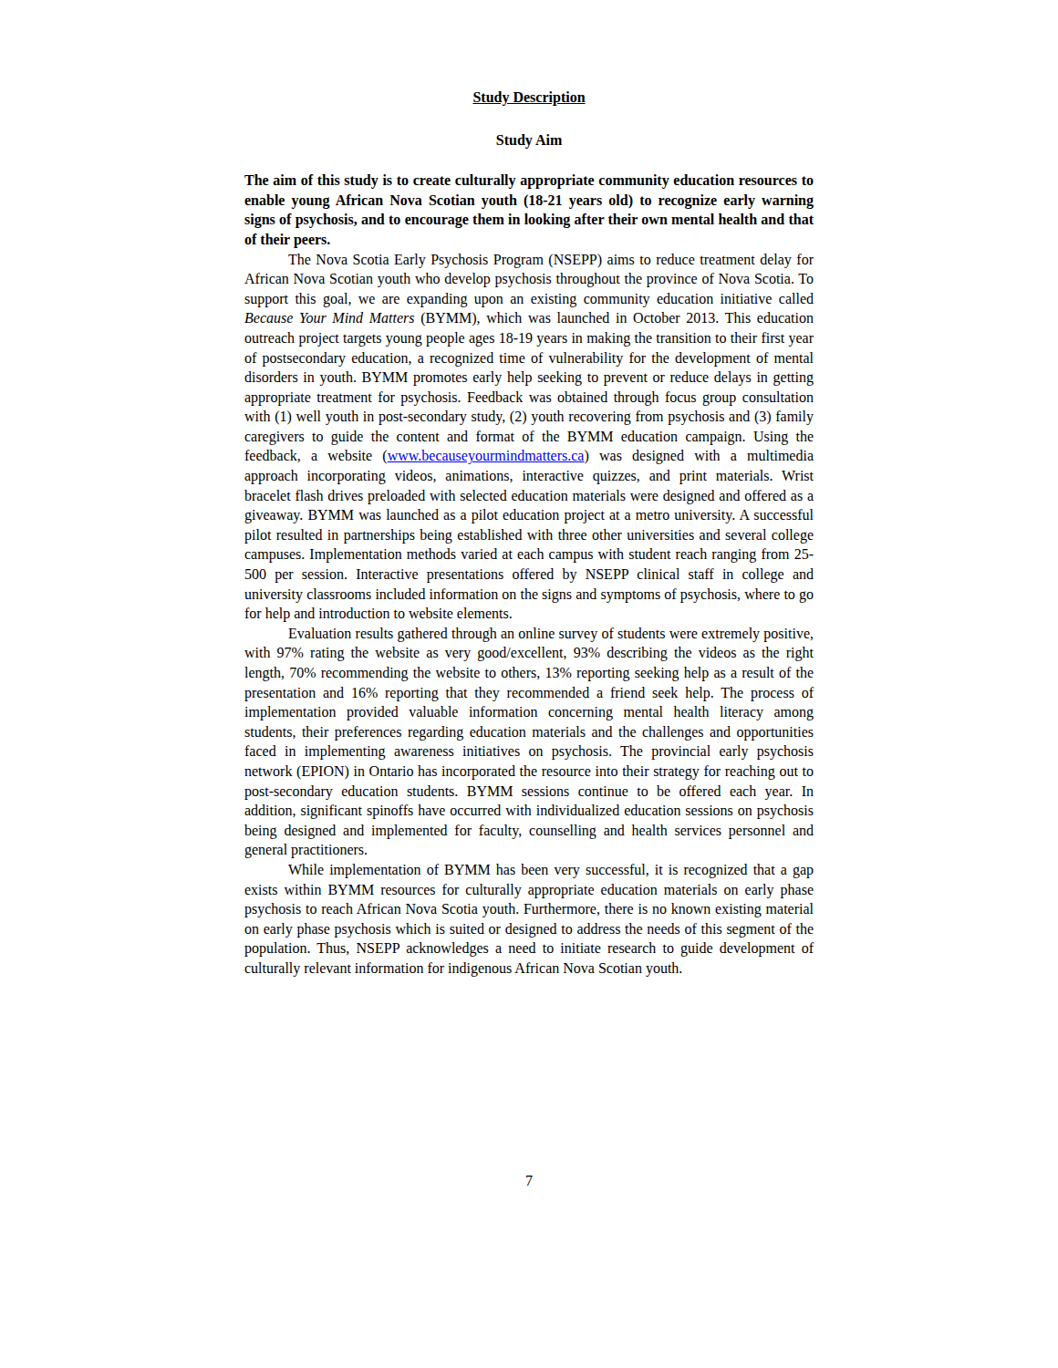Study Description
Study Aim
The aim of this study is to create culturally appropriate community education resources to enable young African Nova Scotian youth (18-21 years old) to recognize early warning signs of psychosis, and to encourage them in looking after their own mental health and that of their peers.
The Nova Scotia Early Psychosis Program (NSEPP) aims to reduce treatment delay for African Nova Scotian youth who develop psychosis throughout the province of Nova Scotia. To support this goal, we are expanding upon an existing community education initiative called Because Your Mind Matters (BYMM), which was launched in October 2013. This education outreach project targets young people ages 18-19 years in making the transition to their first year of postsecondary education, a recognized time of vulnerability for the development of mental disorders in youth. BYMM promotes early help seeking to prevent or reduce delays in getting appropriate treatment for psychosis. Feedback was obtained through focus group consultation with (1) well youth in post-secondary study, (2) youth recovering from psychosis and (3) family caregivers to guide the content and format of the BYMM education campaign. Using the feedback, a website (www.becauseyourmindmatters.ca) was designed with a multimedia approach incorporating videos, animations, interactive quizzes, and print materials. Wrist bracelet flash drives preloaded with selected education materials were designed and offered as a giveaway. BYMM was launched as a pilot education project at a metro university. A successful pilot resulted in partnerships being established with three other universities and several college campuses. Implementation methods varied at each campus with student reach ranging from 25-500 per session. Interactive presentations offered by NSEPP clinical staff in college and university classrooms included information on the signs and symptoms of psychosis, where to go for help and introduction to website elements.
Evaluation results gathered through an online survey of students were extremely positive, with 97% rating the website as very good/excellent, 93% describing the videos as the right length, 70% recommending the website to others, 13% reporting seeking help as a result of the presentation and 16% reporting that they recommended a friend seek help. The process of implementation provided valuable information concerning mental health literacy among students, their preferences regarding education materials and the challenges and opportunities faced in implementing awareness initiatives on psychosis. The provincial early psychosis network (EPION) in Ontario has incorporated the resource into their strategy for reaching out to post-secondary education students. BYMM sessions continue to be offered each year. In addition, significant spinoffs have occurred with individualized education sessions on psychosis being designed and implemented for faculty, counselling and health services personnel and general practitioners.
While implementation of BYMM has been very successful, it is recognized that a gap exists within BYMM resources for culturally appropriate education materials on early phase psychosis to reach African Nova Scotia youth. Furthermore, there is no known existing material on early phase psychosis which is suited or designed to address the needs of this segment of the population. Thus, NSEPP acknowledges a need to initiate research to guide development of culturally relevant information for indigenous African Nova Scotian youth.
7